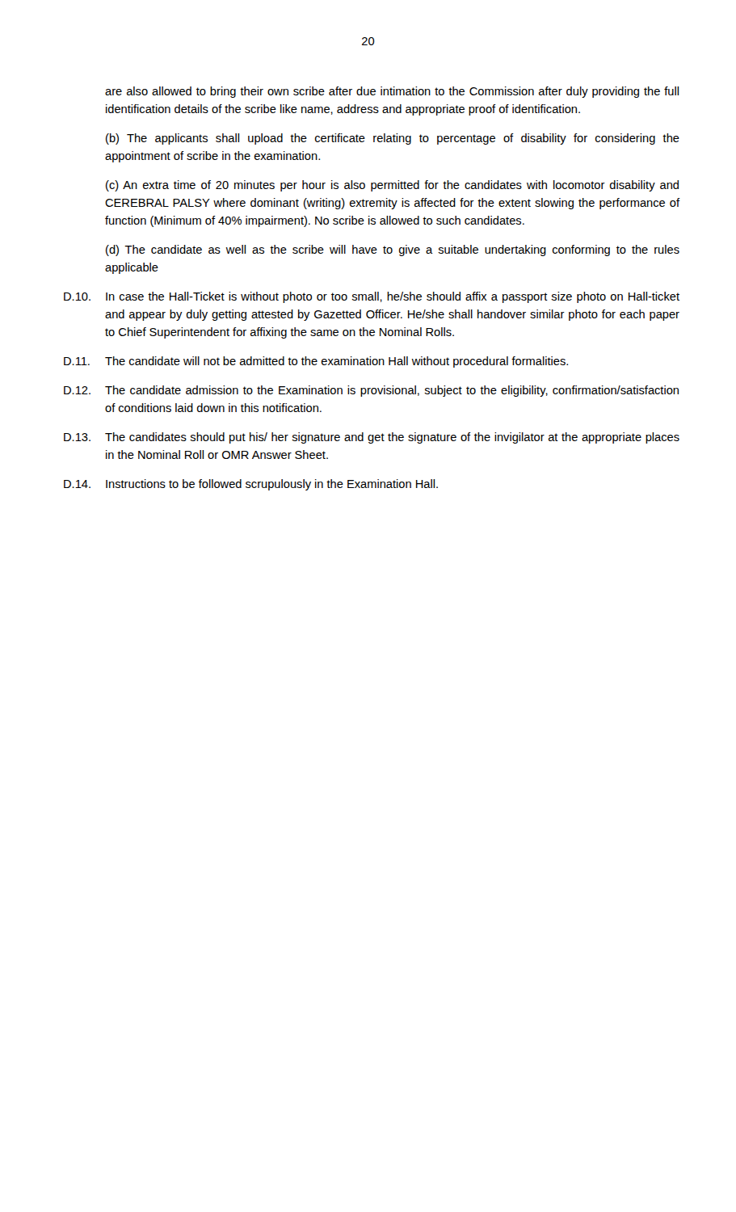20
are also allowed to bring their own scribe after due intimation to the Commission after duly providing the full identification details of the scribe like name, address and appropriate proof of identification.
(b) The applicants shall upload the certificate relating to percentage of disability for considering the appointment of scribe in the examination.
(c) An extra time of 20 minutes per hour is also permitted for the candidates with locomotor disability and CEREBRAL PALSY where dominant (writing) extremity is affected for the extent slowing the performance of function (Minimum of 40% impairment). No scribe is allowed to such candidates.
(d) The candidate as well as the scribe will have to give a suitable undertaking conforming to the rules applicable
D.10. In case the Hall-Ticket is without photo or too small, he/she should affix a passport size photo on Hall-ticket and appear by duly getting attested by Gazetted Officer. He/she shall handover similar photo for each paper to Chief Superintendent for affixing the same on the Nominal Rolls.
D.11. The candidate will not be admitted to the examination Hall without procedural formalities.
D.12. The candidate admission to the Examination is provisional, subject to the eligibility, confirmation/satisfaction of conditions laid down in this notification.
D.13. The candidates should put his/ her signature and get the signature of the invigilator at the appropriate places in the Nominal Roll or OMR Answer Sheet.
D.14. Instructions to be followed scrupulously in the Examination Hall.